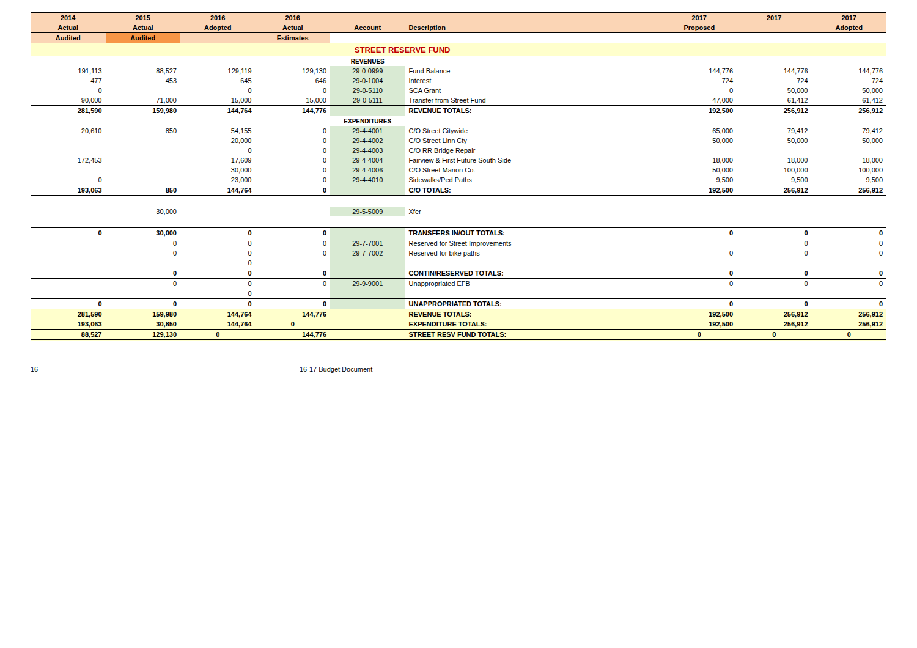| 2014 | 2015 | 2016 | 2016 | | | 2017 | 2017 | 2017 |
| Actual | Actual | Adopted | Actual | Account | Description | Proposed | | Adopted |
| Audited | Audited | | Estimates | | | | | |
| | STREET RESERVE FUND |
| | REVENUES | |
| 191,113 | 88,527 | 129,119 | 129,130 | 29-0-0999 | Fund Balance | 144,776 | 144,776 | 144,776 |
| 477 | 453 | 645 | 646 | 29-0-1004 | Interest | 724 | 724 | 724 |
| 0 | | 0 | 0 | 29-0-5110 | SCA Grant | 0 | 50,000 | 50,000 |
| 90,000 | 71,000 | 15,000 | 15,000 | 29-0-5111 | Transfer from Street Fund | 47,000 | 61,412 | 61,412 |
| 281,590 | 159,980 | 144,764 | 144,776 | | REVENUE TOTALS: | 192,500 | 256,912 | 256,912 |
| | EXPENDITURES | |
| 20,610 | 850 | 54,155 | 0 | 29-4-4001 | C/O Street Citywide | 65,000 | 79,412 | 79,412 |
| | | 20,000 | 0 | 29-4-4002 | C/O Street Linn Cty | 50,000 | 50,000 | 50,000 |
| | | 0 | 0 | 29-4-4003 | C/O RR Bridge Repair | | | |
| 172,453 | | 17,609 | 0 | 29-4-4004 | Fairview & First Future South Side | 18,000 | 18,000 | 18,000 |
| | | 30,000 | 0 | 29-4-4006 | C/O Street Marion Co. | 50,000 | 100,000 | 100,000 |
| 0 | | 23,000 | 0 | 29-4-4010 | Sidewalks/Ped Paths | 9,500 | 9,500 | 9,500 |
| 193,063 | 850 | 144,764 | 0 | | C/O TOTALS: | 192,500 | 256,912 | 256,912 |
| | 30,000 | | | 29-5-5009 | Xfer | | | |
| 0 | 30,000 | 0 | 0 | | TRANSFERS IN/OUT TOTALS: | 0 | 0 | 0 |
| | 0 | 0 | 0 | 29-7-7001 | Reserved for Street Improvements | | 0 | 0 |
| | 0 | 0 | 0 | 29-7-7002 | Reserved for bike paths | 0 | 0 | 0 |
| | | 0 | | | | | | |
| | 0 | 0 | 0 | | CONTIN/RESERVED TOTALS: | 0 | 0 | 0 |
| | 0 | 0 | 0 | 29-9-9001 | Unappropriated EFB | 0 | 0 | 0 |
| | | 0 | | | | | | |
| 0 | 0 | 0 | 0 | | UNAPPROPRIATED TOTALS: | 0 | 0 | 0 |
| 281,590 | 159,980 | 144,764 | 144,776 | | REVENUE TOTALS: | 192,500 | 256,912 | 256,912 |
| 193,063 | 30,850 | 144,764 | 0 | | EXPENDITURE TOTALS: | 192,500 | 256,912 | 256,912 |
| 88,527 | 129,130 | 0 | 144,776 | | STREET RESV FUND TOTALS: | 0 | 0 | 0 |
16
16-17 Budget Document